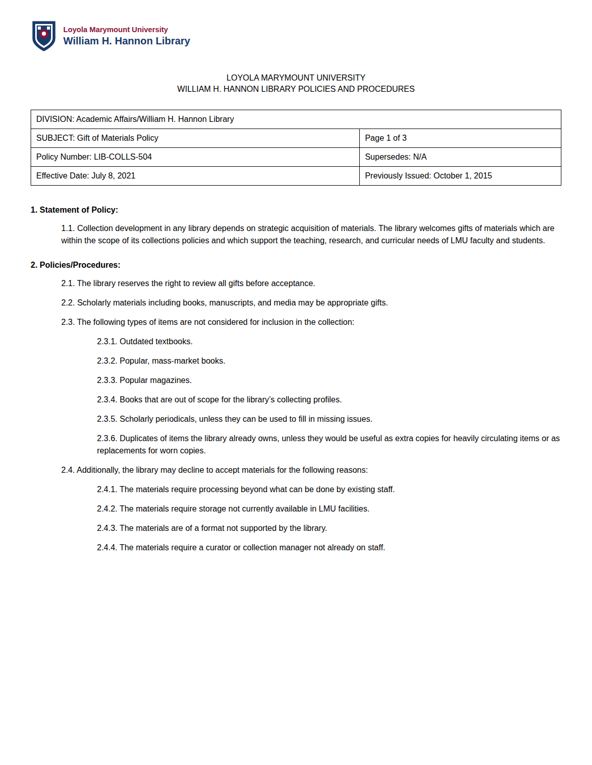Loyola Marymount University
William H. Hannon Library
LOYOLA MARYMOUNT UNIVERSITY
WILLIAM H. HANNON LIBRARY POLICIES AND PROCEDURES
| DIVISION: Academic Affairs/William H. Hannon Library |
| SUBJECT: Gift of Materials Policy | Page 1 of 3 |
| Policy Number: LIB-COLLS-504 | Supersedes: N/A |
| Effective Date: July 8, 2021 | Previously Issued: October 1, 2015 |
1. Statement of Policy:
1.1. Collection development in any library depends on strategic acquisition of materials. The library welcomes gifts of materials which are within the scope of its collections policies and which support the teaching, research, and curricular needs of LMU faculty and students.
2. Policies/Procedures:
2.1. The library reserves the right to review all gifts before acceptance.
2.2. Scholarly materials including books, manuscripts, and media may be appropriate gifts.
2.3. The following types of items are not considered for inclusion in the collection:
2.3.1. Outdated textbooks.
2.3.2. Popular, mass-market books.
2.3.3. Popular magazines.
2.3.4. Books that are out of scope for the library’s collecting profiles.
2.3.5. Scholarly periodicals, unless they can be used to fill in missing issues.
2.3.6. Duplicates of items the library already owns, unless they would be useful as extra copies for heavily circulating items or as replacements for worn copies.
2.4. Additionally, the library may decline to accept materials for the following reasons:
2.4.1. The materials require processing beyond what can be done by existing staff.
2.4.2. The materials require storage not currently available in LMU facilities.
2.4.3. The materials are of a format not supported by the library.
2.4.4. The materials require a curator or collection manager not already on staff.